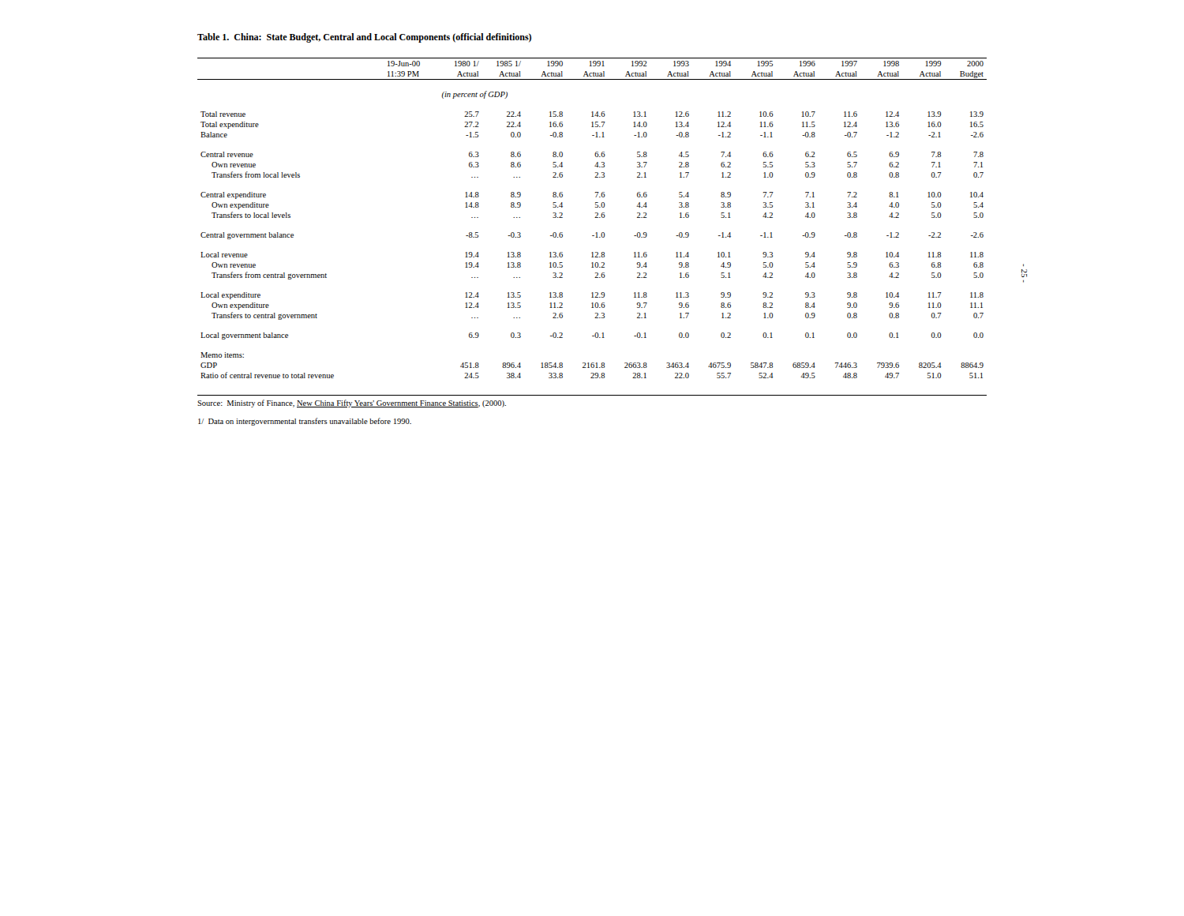Table 1. China: State Budget, Central and Local Components (official definitions)
| | 19-Jun-00 | 1980 1/ | 1985 1/ | 1990 | 1991 | 1992 | 1993 | 1994 | 1995 | 1996 | 1997 | 1998 | 1999 | 2000 |
| --- | --- | --- | --- | --- | --- | --- | --- | --- | --- | --- | --- | --- | --- | --- |
| | 11:39 PM | Actual | Actual | Actual | Actual | Actual | Actual | Actual | Actual | Actual | Actual | Actual | Actual | Budget |
| | (in percent of GDP) | |
| Total revenue | | 25.7 | 22.4 | 15.8 | 14.6 | 13.1 | 12.6 | 11.2 | 10.6 | 10.7 | 11.6 | 12.4 | 13.9 | 13.9 |
| Total expenditure | | 27.2 | 22.4 | 16.6 | 15.7 | 14.0 | 13.4 | 12.4 | 11.6 | 11.5 | 12.4 | 13.6 | 16.0 | 16.5 |
| Balance | | -1.5 | 0.0 | -0.8 | -1.1 | -1.0 | -0.8 | -1.2 | -1.1 | -0.8 | -0.7 | -1.2 | -2.1 | -2.6 |
| Central revenue | | 6.3 | 8.6 | 8.0 | 6.6 | 5.8 | 4.5 | 7.4 | 6.6 | 6.2 | 6.5 | 6.9 | 7.8 | 7.8 |
| Own revenue | | 6.3 | 8.6 | 5.4 | 4.3 | 3.7 | 2.8 | 6.2 | 5.5 | 5.3 | 5.7 | 6.2 | 7.1 | 7.1 |
| Transfers from local levels | | … | … | 2.6 | 2.3 | 2.1 | 1.7 | 1.2 | 1.0 | 0.9 | 0.8 | 0.8 | 0.7 | 0.7 |
| Central expenditure | | 14.8 | 8.9 | 8.6 | 7.6 | 6.6 | 5.4 | 8.9 | 7.7 | 7.1 | 7.2 | 8.1 | 10.0 | 10.4 |
| Own expenditure | | 14.8 | 8.9 | 5.4 | 5.0 | 4.4 | 3.8 | 3.8 | 3.5 | 3.1 | 3.4 | 4.0 | 5.0 | 5.4 |
| Transfers to local levels | | … | … | 3.2 | 2.6 | 2.2 | 1.6 | 5.1 | 4.2 | 4.0 | 3.8 | 4.2 | 5.0 | 5.0 |
| Central government balance | | -8.5 | -0.3 | -0.6 | -1.0 | -0.9 | -0.9 | -1.4 | -1.1 | -0.9 | -0.8 | -1.2 | -2.2 | -2.6 |
| Local revenue | | 19.4 | 13.8 | 13.6 | 12.8 | 11.6 | 11.4 | 10.1 | 9.3 | 9.4 | 9.8 | 10.4 | 11.8 | 11.8 |
| Own revenue | | 19.4 | 13.8 | 10.5 | 10.2 | 9.4 | 9.8 | 4.9 | 5.0 | 5.4 | 5.9 | 6.3 | 6.8 | 6.8 |
| Transfers from central government | | … | … | 3.2 | 2.6 | 2.2 | 1.6 | 5.1 | 4.2 | 4.0 | 3.8 | 4.2 | 5.0 | 5.0 |
| Local expenditure | | 12.4 | 13.5 | 13.8 | 12.9 | 11.8 | 11.3 | 9.9 | 9.2 | 9.3 | 9.8 | 10.4 | 11.7 | 11.8 |
| Own expenditure | | 12.4 | 13.5 | 11.2 | 10.6 | 9.7 | 9.6 | 8.6 | 8.2 | 8.4 | 9.0 | 9.6 | 11.0 | 11.1 |
| Transfers to central government | | … | … | 2.6 | 2.3 | 2.1 | 1.7 | 1.2 | 1.0 | 0.9 | 0.8 | 0.8 | 0.7 | 0.7 |
| Local government balance | | 6.9 | 0.3 | -0.2 | -0.1 | -0.1 | 0.0 | 0.2 | 0.1 | 0.1 | 0.0 | 0.1 | 0.0 | 0.0 |
| Memo items: | | |
| GDP | | 451.8 | 896.4 | 1854.8 | 2161.8 | 2663.8 | 3463.4 | 4675.9 | 5847.8 | 6859.4 | 7446.3 | 7939.6 | 8205.4 | 8864.9 |
| Ratio of central revenue to total revenue | | 24.5 | 38.4 | 33.8 | 29.8 | 28.1 | 22.0 | 55.7 | 52.4 | 49.5 | 48.8 | 49.7 | 51.0 | 51.1 |
Source: Ministry of Finance, New China Fifty Years' Government Finance Statistics, (2000).
1/ Data on intergovernmental transfers unavailable before 1990.
- 25 -